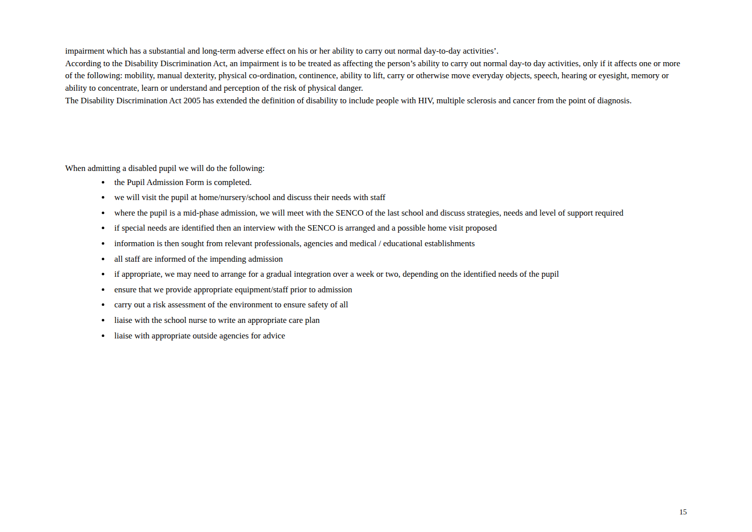impairment which has a substantial and long-term adverse effect on his or her ability to carry out normal day-to-day activities’.
According to the Disability Discrimination Act, an impairment is to be treated as affecting the person’s ability to carry out normal day-to day activities, only if it affects one or more of the following: mobility, manual dexterity, physical co-ordination, continence, ability to lift, carry or otherwise move everyday objects, speech, hearing or eyesight, memory or ability to concentrate, learn or understand and perception of the risk of physical danger.
The Disability Discrimination Act 2005 has extended the definition of disability to include people with HIV, multiple sclerosis and cancer from the point of diagnosis.
When admitting a disabled pupil we will do the following:
the Pupil Admission Form is completed.
we will visit the pupil at home/nursery/school and discuss their needs with staff
where the pupil is a mid-phase admission, we will meet with the SENCO of the last school and discuss strategies, needs and level of support required
if special needs are identified then an interview with the SENCO is arranged and a possible home visit proposed
information is then sought from relevant professionals, agencies and medical / educational establishments
all staff are informed of the impending admission
if appropriate, we may need to arrange for a gradual integration over a week or two, depending on the identified needs of the pupil
ensure that we provide appropriate equipment/staff prior to admission
carry out a risk assessment of the environment to ensure safety of all
liaise with the school nurse to write an appropriate care plan
liaise with appropriate outside agencies for advice
15